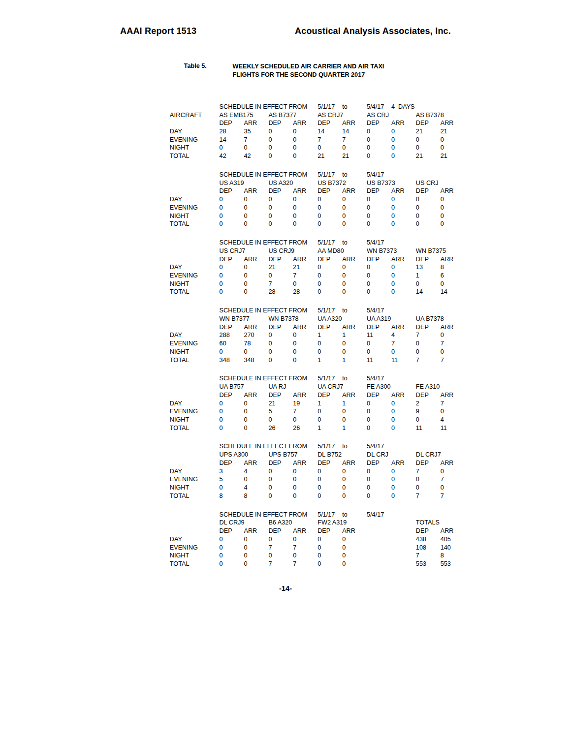AAAI Report 1513
Acoustical Analysis Associates, Inc.
Table 5.
WEEKLY SCHEDULED AIR CARRIER AND AIR TAXI
FLIGHTS FOR THE SECOND QUARTER 2017
| | SCHEDULE IN EFFECT FROM | 5/1/17 | to | 5/4/17 | 4 DAYS |
| AIRCRAFT | AS EMB175 | AS B7377 | AS CRJ7 | AS CRJ | AS B7378 |
| | DEP | ARR | DEP | ARR | DEP | ARR | DEP | ARR | DEP | ARR |
| DAY | 28 | 35 | 0 | 0 | 14 | 14 | 0 | 0 | 21 | 21 |
| EVENING | 14 | 7 | 0 | 0 | 7 | 7 | 0 | 0 | 0 | 0 |
| NIGHT | 0 | 0 | 0 | 0 | 0 | 0 | 0 | 0 | 0 | 0 |
| TOTAL | 42 | 42 | 0 | 0 | 21 | 21 | 0 | 0 | 21 | 21 |
| | SCHEDULE IN EFFECT FROM | 5/1/17 | to | 5/4/17 | |
| | US A319 | US A320 | US B7372 | US B7373 | US CRJ |
| | DEP | ARR | DEP | ARR | DEP | ARR | DEP | ARR | DEP | ARR |
| DAY | 0 | 0 | 0 | 0 | 0 | 0 | 0 | 0 | 0 | 0 |
| EVENING | 0 | 0 | 0 | 0 | 0 | 0 | 0 | 0 | 0 | 0 |
| NIGHT | 0 | 0 | 0 | 0 | 0 | 0 | 0 | 0 | 0 | 0 |
| TOTAL | 0 | 0 | 0 | 0 | 0 | 0 | 0 | 0 | 0 | 0 |
| | SCHEDULE IN EFFECT FROM | 5/1/17 | to | 5/4/17 | |
| | US CRJ7 | US CRJ9 | AA MD80 | WN B7373 | WN B7375 |
| | DEP | ARR | DEP | ARR | DEP | ARR | DEP | ARR | DEP | ARR |
| DAY | 0 | 0 | 21 | 21 | 0 | 0 | 0 | 0 | 13 | 8 |
| EVENING | 0 | 0 | 0 | 7 | 0 | 0 | 0 | 0 | 1 | 6 |
| NIGHT | 0 | 0 | 7 | 0 | 0 | 0 | 0 | 0 | 0 | 0 |
| TOTAL | 0 | 0 | 28 | 28 | 0 | 0 | 0 | 0 | 14 | 14 |
| | SCHEDULE IN EFFECT FROM | 5/1/17 | to | 5/4/17 | |
| | WN B7377 | WN B7378 | UA A320 | UA A319 | UA B7378 |
| | DEP | ARR | DEP | ARR | DEP | ARR | DEP | ARR | DEP | ARR |
| DAY | 288 | 270 | 0 | 0 | 1 | 1 | 11 | 4 | 7 | 0 |
| EVENING | 60 | 78 | 0 | 0 | 0 | 0 | 0 | 7 | 0 | 7 |
| NIGHT | 0 | 0 | 0 | 0 | 0 | 0 | 0 | 0 | 0 | 0 |
| TOTAL | 348 | 348 | 0 | 0 | 1 | 1 | 11 | 11 | 7 | 7 |
| | SCHEDULE IN EFFECT FROM | 5/1/17 | to | 5/4/17 | |
| | UA B757 | UA RJ | UA CRJ7 | FE A300 | FE A310 |
| | DEP | ARR | DEP | ARR | DEP | ARR | DEP | ARR | DEP | ARR |
| DAY | 0 | 0 | 21 | 19 | 1 | 1 | 0 | 0 | 2 | 7 |
| EVENING | 0 | 0 | 5 | 7 | 0 | 0 | 0 | 0 | 9 | 0 |
| NIGHT | 0 | 0 | 0 | 0 | 0 | 0 | 0 | 0 | 0 | 4 |
| TOTAL | 0 | 0 | 26 | 26 | 1 | 1 | 0 | 0 | 11 | 11 |
| | SCHEDULE IN EFFECT FROM | 5/1/17 | to | 5/4/17 | |
| | UPS A300 | UPS B757 | DL B752 | DL CRJ | DL CRJ7 |
| | DEP | ARR | DEP | ARR | DEP | ARR | DEP | ARR | DEP | ARR |
| DAY | 3 | 4 | 0 | 0 | 0 | 0 | 0 | 0 | 7 | 0 |
| EVENING | 5 | 0 | 0 | 0 | 0 | 0 | 0 | 0 | 0 | 7 |
| NIGHT | 0 | 4 | 0 | 0 | 0 | 0 | 0 | 0 | 0 | 0 |
| TOTAL | 8 | 8 | 0 | 0 | 0 | 0 | 0 | 0 | 7 | 7 |
| | SCHEDULE IN EFFECT FROM | 5/1/17 | to | 5/4/17 | |
| | DL CRJ9 | B6 A320 | FW2 A319 | | TOTALS |
| | DEP | ARR | DEP | ARR | DEP | ARR | | | DEP | ARR |
| DAY | 0 | 0 | 0 | 0 | 0 | 0 | | | 438 | 405 |
| EVENING | 0 | 0 | 7 | 7 | 0 | 0 | | | 108 | 140 |
| NIGHT | 0 | 0 | 0 | 0 | 0 | 0 | | | 7 | 8 |
| TOTAL | 0 | 0 | 7 | 7 | 0 | 0 | | | 553 | 553 |
-14-